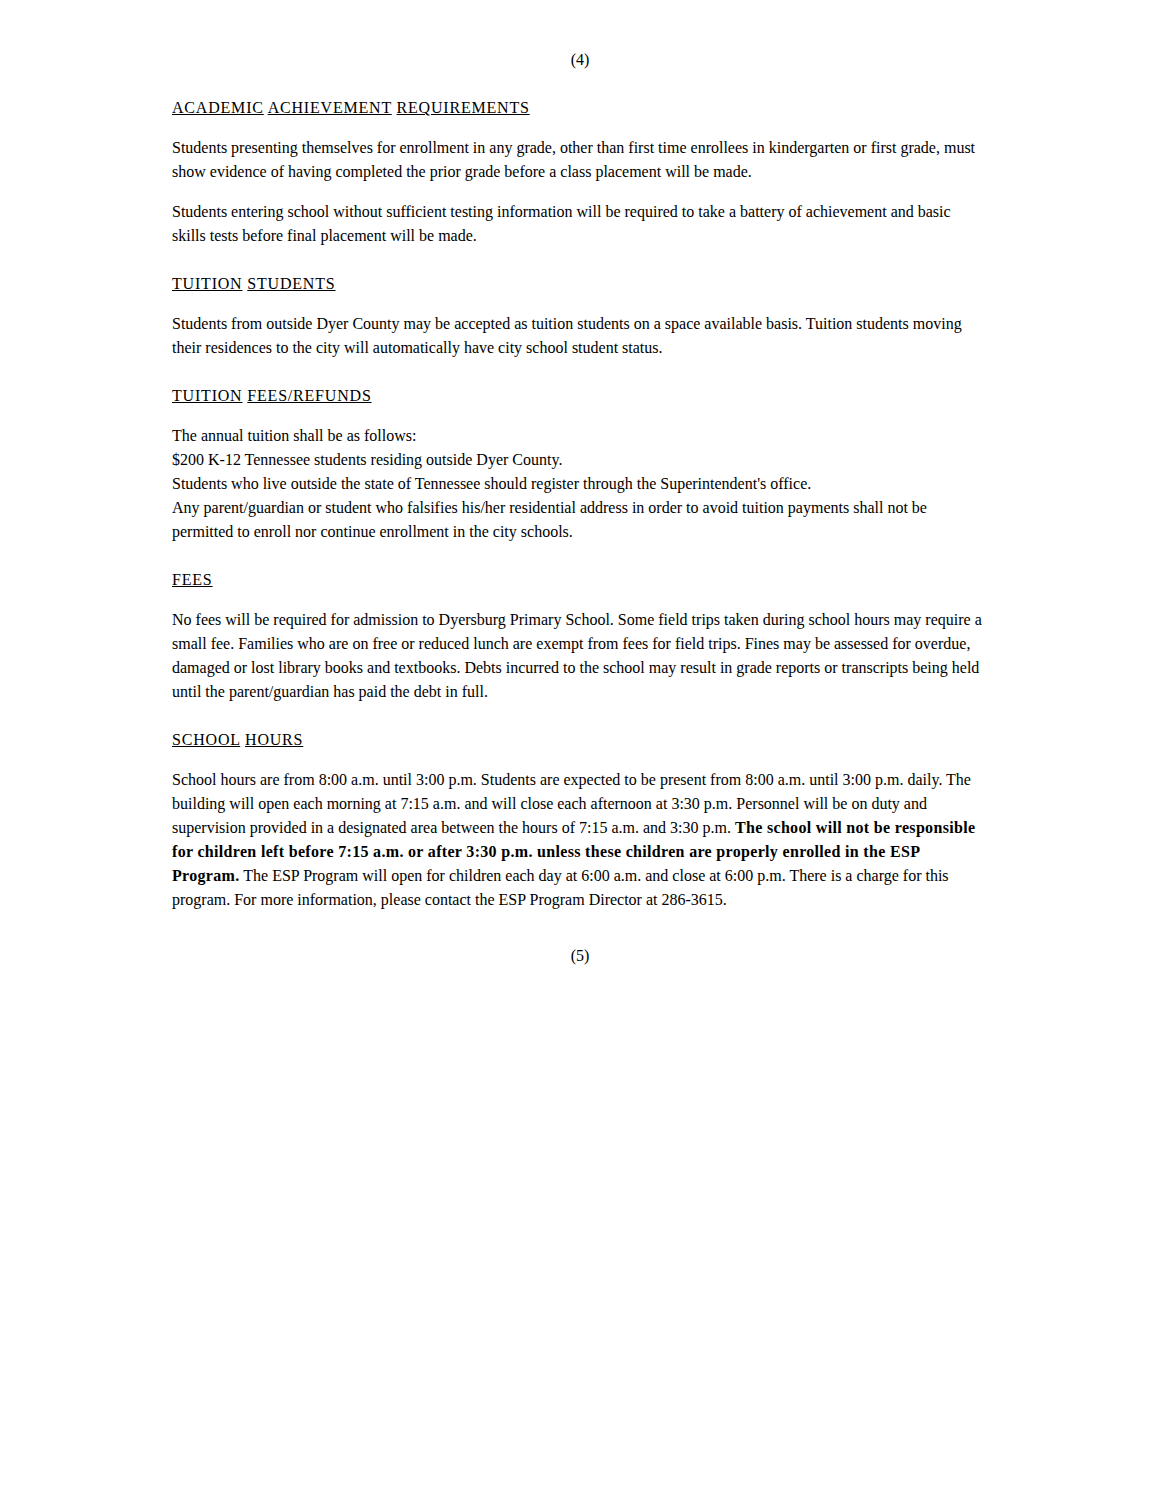(4)
ACADEMIC ACHIEVEMENT REQUIREMENTS
Students presenting themselves for enrollment in any grade, other than first time enrollees in kindergarten or first grade, must show evidence of having completed the prior grade before a class placement will be made.
Students entering school without sufficient testing information will be required to take a battery of achievement and basic skills tests before final placement will be made.
TUITION STUDENTS
Students from outside Dyer County may be accepted as tuition students on a space available basis. Tuition students moving their residences to the city will automatically have city school student status.
TUITION FEES/REFUNDS
The annual tuition shall be as follows:
$200 K-12 Tennessee students residing outside Dyer County.
Students who live outside the state of Tennessee should register through the Superintendent's office.
Any parent/guardian or student who falsifies his/her residential address in order to avoid tuition payments shall not be permitted to enroll nor continue enrollment in the city schools.
FEES
No fees will be required for admission to Dyersburg Primary School. Some field trips taken during school hours may require a small fee. Families who are on free or reduced lunch are exempt from fees for field trips. Fines may be assessed for overdue, damaged or lost library books and textbooks. Debts incurred to the school may result in grade reports or transcripts being held until the parent/guardian has paid the debt in full.
SCHOOL HOURS
School hours are from 8:00 a.m. until 3:00 p.m. Students are expected to be present from 8:00 a.m. until 3:00 p.m. daily. The building will open each morning at 7:15 a.m. and will close each afternoon at 3:30 p.m. Personnel will be on duty and supervision provided in a designated area between the hours of 7:15 a.m. and 3:30 p.m. The school will not be responsible for children left before 7:15 a.m. or after 3:30 p.m. unless these children are properly enrolled in the ESP Program. The ESP Program will open for children each day at 6:00 a.m. and close at 6:00 p.m. There is a charge for this program. For more information, please contact the ESP Program Director at 286-3615.
(5)